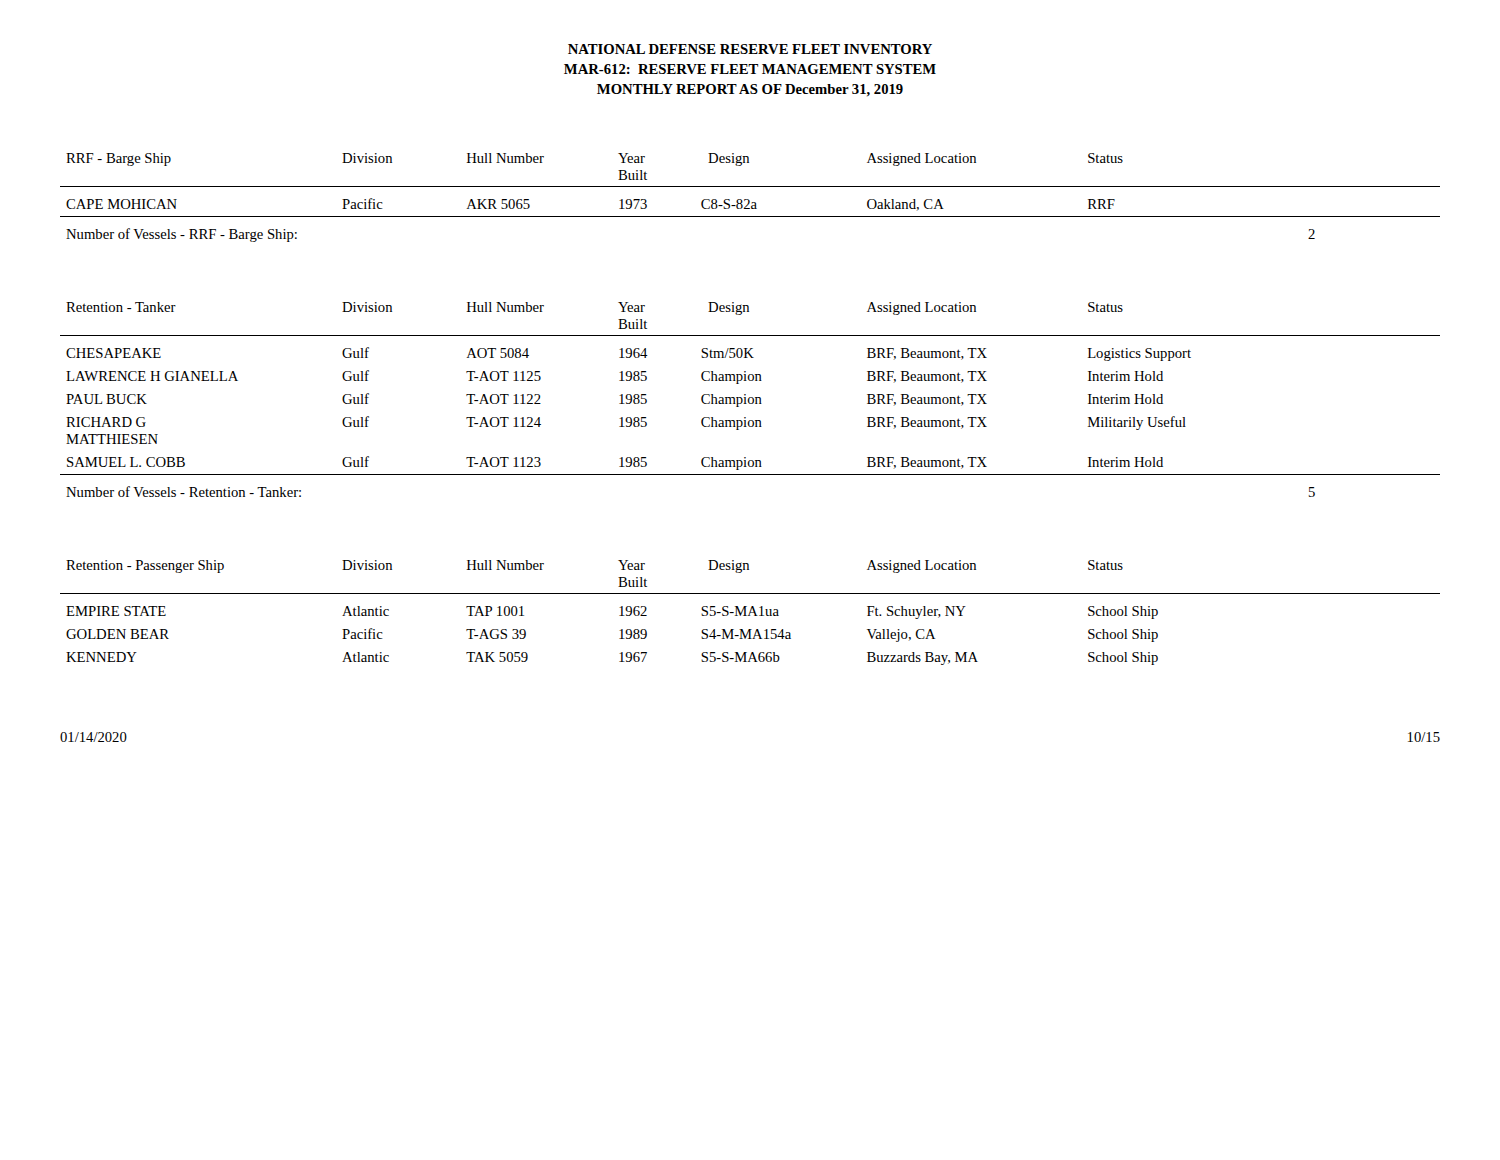NATIONAL DEFENSE RESERVE FLEET INVENTORY
MAR-612: RESERVE FLEET MANAGEMENT SYSTEM
MONTHLY REPORT AS OF December 31, 2019
| RRF - Barge Ship | Division | Hull Number | Year Built | Design | Assigned Location | Status | |
| --- | --- | --- | --- | --- | --- | --- | --- |
| CAPE MOHICAN | Pacific | AKR 5065 | 1973 | C8-S-82a | Oakland, CA | RRF | |
| Number of Vessels - RRF - Barge Ship: | | 2 |
| Retention - Tanker | Division | Hull Number | Year Built | Design | Assigned Location | Status | |
| --- | --- | --- | --- | --- | --- | --- | --- |
| CHESAPEAKE | Gulf | AOT 5084 | 1964 | Stm/50K | BRF, Beaumont, TX | Logistics Support | |
| LAWRENCE H GIANELLA | Gulf | T-AOT 1125 | 1985 | Champion | BRF, Beaumont, TX | Interim Hold | |
| PAUL BUCK | Gulf | T-AOT 1122 | 1985 | Champion | BRF, Beaumont, TX | Interim Hold | |
| RICHARD G MATTHIESEN | Gulf | T-AOT 1124 | 1985 | Champion | BRF, Beaumont, TX | Militarily Useful | |
| SAMUEL L. COBB | Gulf | T-AOT 1123 | 1985 | Champion | BRF, Beaumont, TX | Interim Hold | |
| Number of Vessels - Retention - Tanker: | | 5 |
| Retention - Passenger Ship | Division | Hull Number | Year Built | Design | Assigned Location | Status | |
| --- | --- | --- | --- | --- | --- | --- | --- |
| EMPIRE STATE | Atlantic | TAP 1001 | 1962 | S5-S-MA1ua | Ft. Schuyler, NY | School Ship | |
| GOLDEN BEAR | Pacific | T-AGS 39 | 1989 | S4-M-MA154a | Vallejo, CA | School Ship | |
| KENNEDY | Atlantic | TAK 5059 | 1967 | S5-S-MA66b | Buzzards Bay, MA | School Ship | |
01/14/2020
10/15